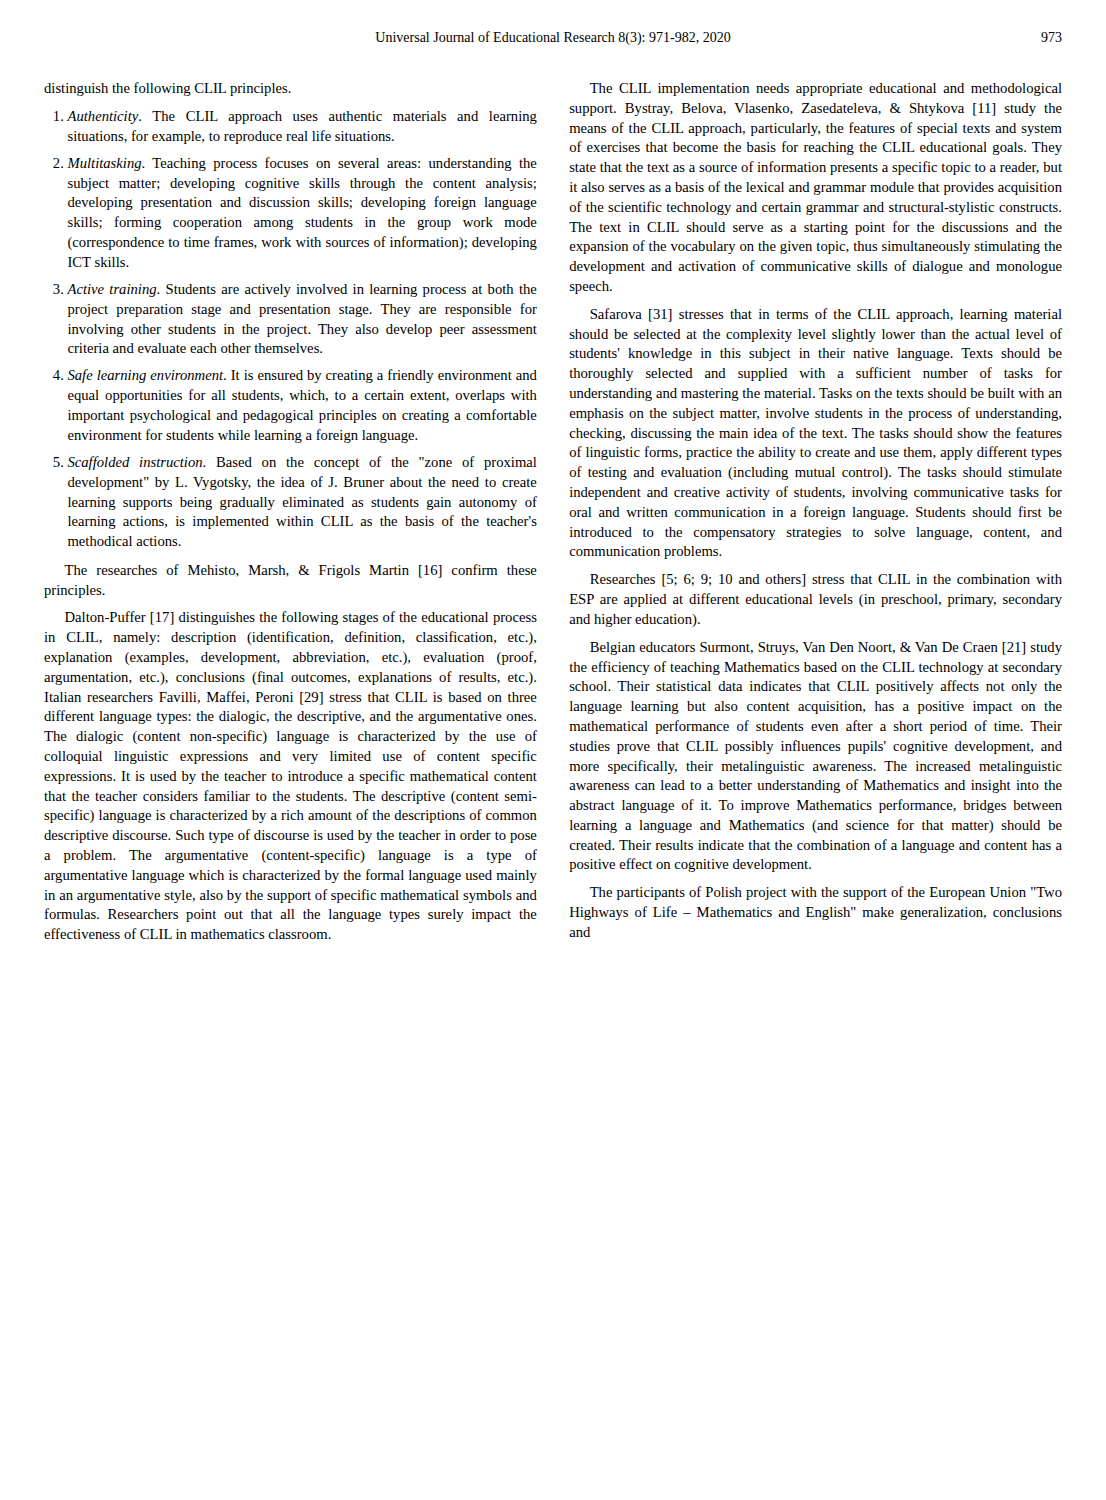Universal Journal of Educational Research 8(3): 971-982, 2020 973
distinguish the following CLIL principles.
Authenticity. The CLIL approach uses authentic materials and learning situations, for example, to reproduce real life situations.
Multitasking. Teaching process focuses on several areas: understanding the subject matter; developing cognitive skills through the content analysis; developing presentation and discussion skills; developing foreign language skills; forming cooperation among students in the group work mode (correspondence to time frames, work with sources of information); developing ICT skills.
Active training. Students are actively involved in learning process at both the project preparation stage and presentation stage. They are responsible for involving other students in the project. They also develop peer assessment criteria and evaluate each other themselves.
Safe learning environment. It is ensured by creating a friendly environment and equal opportunities for all students, which, to a certain extent, overlaps with important psychological and pedagogical principles on creating a comfortable environment for students while learning a foreign language.
Scaffolded instruction. Based on the concept of the "zone of proximal development" by L. Vygotsky, the idea of J. Bruner about the need to create learning supports being gradually eliminated as students gain autonomy of learning actions, is implemented within CLIL as the basis of the teacher's methodical actions.
The researches of Mehisto, Marsh, & Frigols Martin [16] confirm these principles.
Dalton-Puffer [17] distinguishes the following stages of the educational process in CLIL, namely: description (identification, definition, classification, etc.), explanation (examples, development, abbreviation, etc.), evaluation (proof, argumentation, etc.), conclusions (final outcomes, explanations of results, etc.). Italian researchers Favilli, Maffei, Peroni [29] stress that CLIL is based on three different language types: the dialogic, the descriptive, and the argumentative ones. The dialogic (content non-specific) language is characterized by the use of colloquial linguistic expressions and very limited use of content specific expressions. It is used by the teacher to introduce a specific mathematical content that the teacher considers familiar to the students. The descriptive (content semi-specific) language is characterized by a rich amount of the descriptions of common descriptive discourse. Such type of discourse is used by the teacher in order to pose a problem. The argumentative (content-specific) language is a type of argumentative language which is characterized by the formal language used mainly in an argumentative style, also by the support of specific mathematical symbols and formulas. Researchers point out that all the language types surely impact the effectiveness of CLIL in mathematics classroom.
The CLIL implementation needs appropriate educational and methodological support. Bystray, Belova, Vlasenko, Zasedateleva, & Shtykova [11] study the means of the CLIL approach, particularly, the features of special texts and system of exercises that become the basis for reaching the CLIL educational goals. They state that the text as a source of information presents a specific topic to a reader, but it also serves as a basis of the lexical and grammar module that provides acquisition of the scientific technology and certain grammar and structural-stylistic constructs. The text in CLIL should serve as a starting point for the discussions and the expansion of the vocabulary on the given topic, thus simultaneously stimulating the development and activation of communicative skills of dialogue and monologue speech.
Safarova [31] stresses that in terms of the CLIL approach, learning material should be selected at the complexity level slightly lower than the actual level of students' knowledge in this subject in their native language. Texts should be thoroughly selected and supplied with a sufficient number of tasks for understanding and mastering the material. Tasks on the texts should be built with an emphasis on the subject matter, involve students in the process of understanding, checking, discussing the main idea of the text. The tasks should show the features of linguistic forms, practice the ability to create and use them, apply different types of testing and evaluation (including mutual control). The tasks should stimulate independent and creative activity of students, involving communicative tasks for oral and written communication in a foreign language. Students should first be introduced to the compensatory strategies to solve language, content, and communication problems.
Researches [5; 6; 9; 10 and others] stress that CLIL in the combination with ESP are applied at different educational levels (in preschool, primary, secondary and higher education).
Belgian educators Surmont, Struys, Van Den Noort, & Van De Craen [21] study the efficiency of teaching Mathematics based on the CLIL technology at secondary school. Their statistical data indicates that CLIL positively affects not only the language learning but also content acquisition, has a positive impact on the mathematical performance of students even after a short period of time. Their studies prove that CLIL possibly influences pupils' cognitive development, and more specifically, their metalinguistic awareness. The increased metalinguistic awareness can lead to a better understanding of Mathematics and insight into the abstract language of it. To improve Mathematics performance, bridges between learning a language and Mathematics (and science for that matter) should be created. Their results indicate that the combination of a language and content has a positive effect on cognitive development.
The participants of Polish project with the support of the European Union "Two Highways of Life – Mathematics and English" make generalization, conclusions and